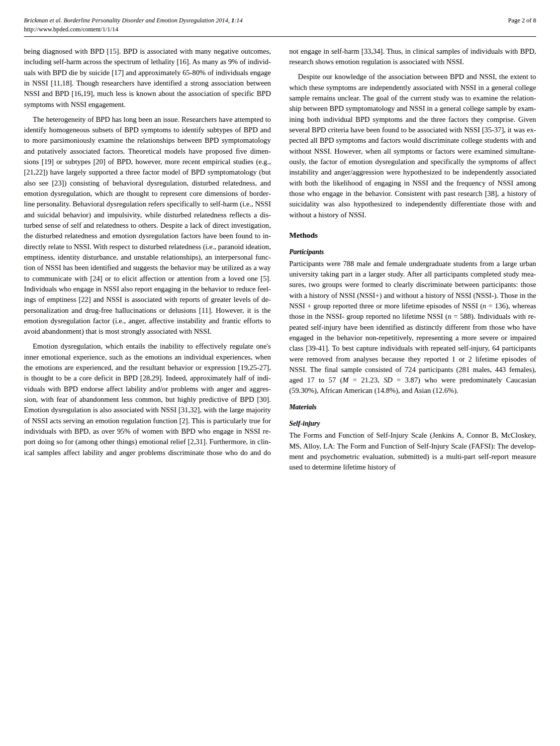Brickman et al. Borderline Personality Disorder and Emotion Dysregulation 2014, 1:14
http://www.bpded.com/content/1/1/14
Page 2 of 8
being diagnosed with BPD [15]. BPD is associated with many negative outcomes, including self-harm across the spectrum of lethality [16]. As many as 9% of individuals with BPD die by suicide [17] and approximately 65-80% of individuals engage in NSSI [11,18]. Though researchers have identified a strong association between NSSI and BPD [16,19], much less is known about the association of specific BPD symptoms with NSSI engagement.
The heterogeneity of BPD has long been an issue. Researchers have attempted to identify homogeneous subsets of BPD symptoms to identify subtypes of BPD and to more parsimoniously examine the relationships between BPD symptomatology and putatively associated factors. Theoretical models have proposed five dimensions [19] or subtypes [20] of BPD, however, more recent empirical studies (e.g., [21,22]) have largely supported a three factor model of BPD symptomatology (but also see [23]) consisting of behavioral dysregulation, disturbed relatedness, and emotion dysregulation, which are thought to represent core dimensions of borderline personality. Behavioral dysregulation refers specifically to self-harm (i.e., NSSI and suicidal behavior) and impulsivity, while disturbed relatedness reflects a disturbed sense of self and relatedness to others. Despite a lack of direct investigation, the disturbed relatedness and emotion dysregulation factors have been found to indirectly relate to NSSI. With respect to disturbed relatedness (i.e., paranoid ideation, emptiness, identity disturbance, and unstable relationships), an interpersonal function of NSSI has been identified and suggests the behavior may be utilized as a way to communicate with [24] or to elicit affection or attention from a loved one [5]. Individuals who engage in NSSI also report engaging in the behavior to reduce feelings of emptiness [22] and NSSI is associated with reports of greater levels of depersonalization and drug-free hallucinations or delusions [11]. However, it is the emotion dysregulation factor (i.e., anger, affective instability and frantic efforts to avoid abandonment) that is most strongly associated with NSSI.
Emotion dysregulation, which entails the inability to effectively regulate one's inner emotional experience, such as the emotions an individual experiences, when the emotions are experienced, and the resultant behavior or expression [19,25-27], is thought to be a core deficit in BPD [28,29]. Indeed, approximately half of individuals with BPD endorse affect lability and/or problems with anger and aggression, with fear of abandonment less common, but highly predictive of BPD [30]. Emotion dysregulation is also associated with NSSI [31,32], with the large majority of NSSI acts serving an emotion regulation function [2]. This is particularly true for individuals with BPD, as over 95% of women with BPD who engage in NSSI report doing so for (among other things) emotional relief [2,31]. Furthermore, in clinical samples affect lability and anger problems discriminate those who do and do not engage in self-harm [33,34]. Thus, in clinical samples of individuals with BPD, research shows emotion regulation is associated with NSSI.
Despite our knowledge of the association between BPD and NSSI, the extent to which these symptoms are independently associated with NSSI in a general college sample remains unclear. The goal of the current study was to examine the relationship between BPD symptomatology and NSSI in a general college sample by examining both individual BPD symptoms and the three factors they comprise. Given several BPD criteria have been found to be associated with NSSI [35-37], it was expected all BPD symptoms and factors would discriminate college students with and without NSSI. However, when all symptoms or factors were examined simultaneously, the factor of emotion dysregulation and specifically the symptoms of affect instability and anger/aggression were hypothesized to be independently associated with both the likelihood of engaging in NSSI and the frequency of NSSI among those who engage in the behavior. Consistent with past research [38], a history of suicidality was also hypothesized to independently differentiate those with and without a history of NSSI.
Methods
Participants
Participants were 788 male and female undergraduate students from a large urban university taking part in a larger study. After all participants completed study measures, two groups were formed to clearly discriminate between participants: those with a history of NSSI (NSSI+) and without a history of NSSI (NSSI-). Those in the NSSI + group reported three or more lifetime episodes of NSSI (n = 136), whereas those in the NSSI- group reported no lifetime NSSI (n = 588). Individuals with repeated self-injury have been identified as distinctly different from those who have engaged in the behavior non-repetitively, representing a more severe or impaired class [39-41]. To best capture individuals with repeated self-injury, 64 participants were removed from analyses because they reported 1 or 2 lifetime episodes of NSSI. The final sample consisted of 724 participants (281 males, 443 females), aged 17 to 57 (M = 21.23, SD = 3.87) who were predominately Caucasian (59.30%), African American (14.8%), and Asian (12.6%).
Materials
Self-injury
The Forms and Function of Self-Injury Scale (Jenkins A, Connor B, McCloskey, MS, Alloy, LA: The Form and Function of Self-Injury Scale (FAFSI): The development and psychometric evaluation, submitted) is a multi-part self-report measure used to determine lifetime history of